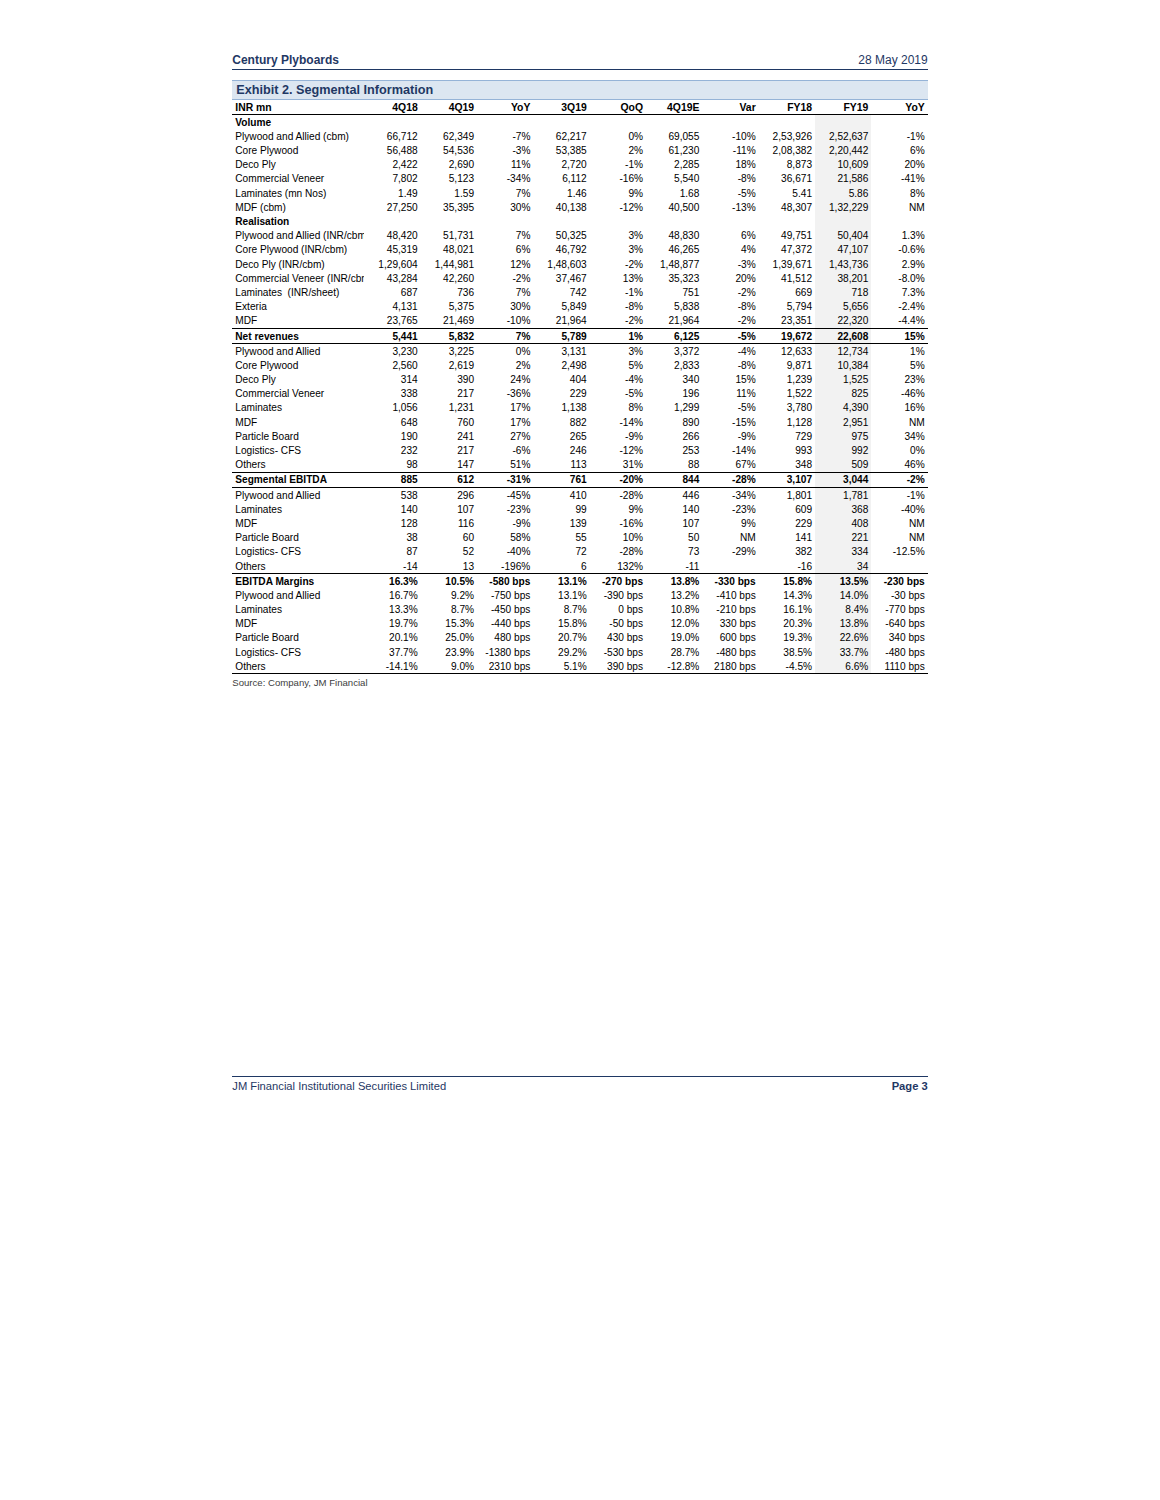Century Plyboards
28 May 2019
Exhibit 2. Segmental Information
| INR mn | 4Q18 | 4Q19 | YoY | 3Q19 | QoQ | 4Q19E | Var | FY18 | FY19 | YoY |
| --- | --- | --- | --- | --- | --- | --- | --- | --- | --- | --- |
| Volume | | | | | | | | | | |
| Plywood and Allied (cbm) | 66,712 | 62,349 | -7% | 62,217 | 0% | 69,055 | -10% | 2,53,926 | 2,52,637 | -1% |
| Core Plywood | 56,488 | 54,536 | -3% | 53,385 | 2% | 61,230 | -11% | 2,08,382 | 2,20,442 | 6% |
| Deco Ply | 2,422 | 2,690 | 11% | 2,720 | -1% | 2,285 | 18% | 8,873 | 10,609 | 20% |
| Commercial Veneer | 7,802 | 5,123 | -34% | 6,112 | -16% | 5,540 | -8% | 36,671 | 21,586 | -41% |
| Laminates (mn Nos) | 1.49 | 1.59 | 7% | 1.46 | 9% | 1.68 | -5% | 5.41 | 5.86 | 8% |
| MDF (cbm) | 27,250 | 35,395 | 30% | 40,138 | -12% | 40,500 | -13% | 48,307 | 1,32,229 | NM |
| Realisation | | | | | | | | | | |
| Plywood and Allied (INR/cbm) | 48,420 | 51,731 | 7% | 50,325 | 3% | 48,830 | 6% | 49,751 | 50,404 | 1.3% |
| Core Plywood (INR/cbm) | 45,319 | 48,021 | 6% | 46,792 | 3% | 46,265 | 4% | 47,372 | 47,107 | -0.6% |
| Deco Ply (INR/cbm) | 1,29,604 | 1,44,981 | 12% | 1,48,603 | -2% | 1,48,877 | -3% | 1,39,671 | 1,43,736 | 2.9% |
| Commercial Veneer (INR/cbm) | 43,284 | 42,260 | -2% | 37,467 | 13% | 35,323 | 20% | 41,512 | 38,201 | -8.0% |
| Laminates (INR/sheet) | 687 | 736 | 7% | 742 | -1% | 751 | -2% | 669 | 718 | 7.3% |
| Exteria | 4,131 | 5,375 | 30% | 5,849 | -8% | 5,838 | -8% | 5,794 | 5,656 | -2.4% |
| MDF | 23,765 | 21,469 | -10% | 21,964 | -2% | 21,964 | -2% | 23,351 | 22,320 | -4.4% |
| Net revenues | 5,441 | 5,832 | 7% | 5,789 | 1% | 6,125 | -5% | 19,672 | 22,608 | 15% |
| Plywood and Allied | 3,230 | 3,225 | 0% | 3,131 | 3% | 3,372 | -4% | 12,633 | 12,734 | 1% |
| Core Plywood | 2,560 | 2,619 | 2% | 2,498 | 5% | 2,833 | -8% | 9,871 | 10,384 | 5% |
| Deco Ply | 314 | 390 | 24% | 404 | -4% | 340 | 15% | 1,239 | 1,525 | 23% |
| Commercial Veneer | 338 | 217 | -36% | 229 | -5% | 196 | 11% | 1,522 | 825 | -46% |
| Laminates | 1,056 | 1,231 | 17% | 1,138 | 8% | 1,299 | -5% | 3,780 | 4,390 | 16% |
| MDF | 648 | 760 | 17% | 882 | -14% | 890 | -15% | 1,128 | 2,951 | NM |
| Particle Board | 190 | 241 | 27% | 265 | -9% | 266 | -9% | 729 | 975 | 34% |
| Logistics- CFS | 232 | 217 | -6% | 246 | -12% | 253 | -14% | 993 | 992 | 0% |
| Others | 98 | 147 | 51% | 113 | 31% | 88 | 67% | 348 | 509 | 46% |
| Segmental EBITDA | 885 | 612 | -31% | 761 | -20% | 844 | -28% | 3,107 | 3,044 | -2% |
| Plywood and Allied | 538 | 296 | -45% | 410 | -28% | 446 | -34% | 1,801 | 1,781 | -1% |
| Laminates | 140 | 107 | -23% | 99 | 9% | 140 | -23% | 609 | 368 | -40% |
| MDF | 128 | 116 | -9% | 139 | -16% | 107 | 9% | 229 | 408 | NM |
| Particle Board | 38 | 60 | 58% | 55 | 10% | 50 | NM | 141 | 221 | NM |
| Logistics- CFS | 87 | 52 | -40% | 72 | -28% | 73 | -29% | 382 | 334 | -12.5% |
| Others | -14 | 13 | -196% | 6 | 132% | -11 | | -16 | 34 | |
| EBITDA Margins | 16.3% | 10.5% | -580 bps | 13.1% | -270 bps | 13.8% | -330 bps | 15.8% | 13.5% | -230 bps |
| Plywood and Allied | 16.7% | 9.2% | -750 bps | 13.1% | -390 bps | 13.2% | -410 bps | 14.3% | 14.0% | -30 bps |
| Laminates | 13.3% | 8.7% | -450 bps | 8.7% | 0 bps | 10.8% | -210 bps | 16.1% | 8.4% | -770 bps |
| MDF | 19.7% | 15.3% | -440 bps | 15.8% | -50 bps | 12.0% | 330 bps | 20.3% | 13.8% | -640 bps |
| Particle Board | 20.1% | 25.0% | 480 bps | 20.7% | 430 bps | 19.0% | 600 bps | 19.3% | 22.6% | 340 bps |
| Logistics- CFS | 37.7% | 23.9% | -1380 bps | 29.2% | -530 bps | 28.7% | -480 bps | 38.5% | 33.7% | -480 bps |
| Others | -14.1% | 9.0% | 2310 bps | 5.1% | 390 bps | -12.8% | 2180 bps | -4.5% | 6.6% | 1110 bps |
Source: Company, JM Financial
JM Financial Institutional Securities Limited
Page 3